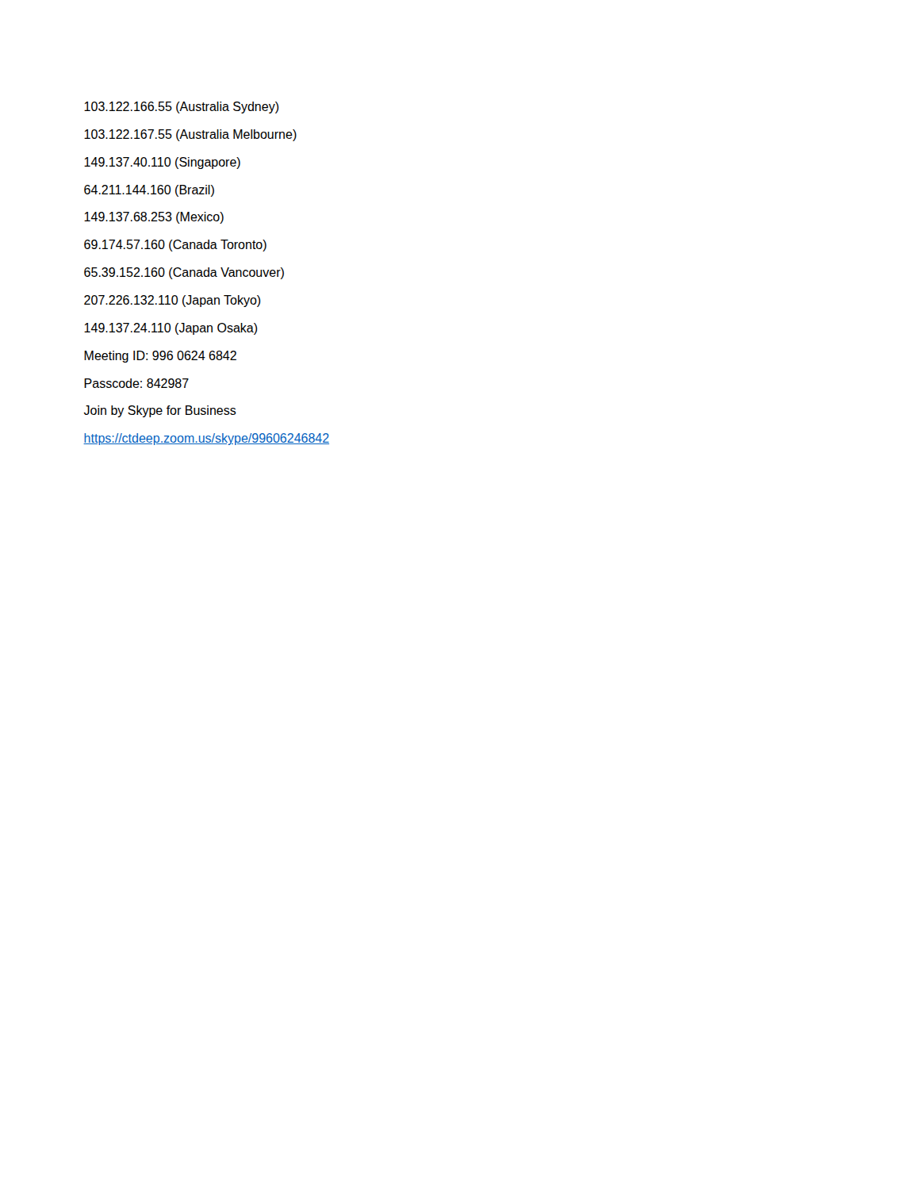103.122.166.55 (Australia Sydney)
103.122.167.55 (Australia Melbourne)
149.137.40.110 (Singapore)
64.211.144.160 (Brazil)
149.137.68.253 (Mexico)
69.174.57.160 (Canada Toronto)
65.39.152.160 (Canada Vancouver)
207.226.132.110 (Japan Tokyo)
149.137.24.110 (Japan Osaka)
Meeting ID: 996 0624 6842
Passcode: 842987
Join by Skype for Business
https://ctdeep.zoom.us/skype/99606246842